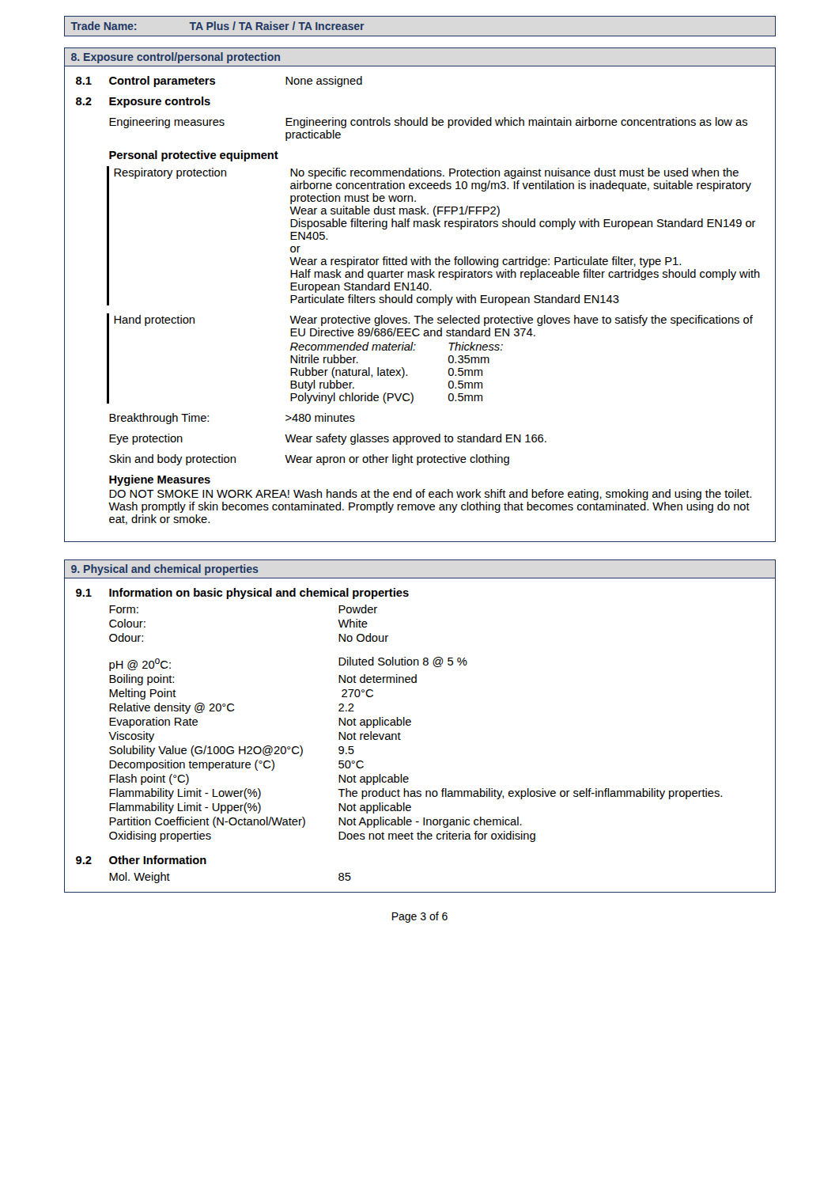Trade Name: TA Plus / TA Raiser / TA Increaser
8. Exposure control/personal protection
8.1
Control parameters
None assigned
8.2
Exposure controls
Engineering measures
Engineering controls should be provided which maintain airborne concentrations as low as practicable
Personal protective equipment
Respiratory protection
No specific recommendations. Protection against nuisance dust must be used when the airborne concentration exceeds 10 mg/m3. If ventilation is inadequate, suitable respiratory protection must be worn.
Wear a suitable dust mask. (FFP1/FFP2)
Disposable filtering half mask respirators should comply with European Standard EN149 or EN405.
or
Wear a respirator fitted with the following cartridge: Particulate filter, type P1.
Half mask and quarter mask respirators with replaceable filter cartridges should comply with European Standard EN140.
Particulate filters should comply with European Standard EN143
Hand protection
Wear protective gloves. The selected protective gloves have to satisfy the specifications of EU Directive 89/686/EEC and standard EN 374.
| Recommended material: | Thickness: |
| Nitrile rubber. | 0.35mm |
| Rubber (natural, latex). | 0.5mm |
| Butyl rubber. | 0.5mm |
| Polyvinyl chloride (PVC) | 0.5mm |
Breakthrough Time:
>480 minutes
Eye protection
Wear safety glasses approved to standard EN 166.
Skin and body protection
Wear apron or other light protective clothing
Hygiene Measures
DO NOT SMOKE IN WORK AREA! Wash hands at the end of each work shift and before eating, smoking and using the toilet. Wash promptly if skin becomes contaminated. Promptly remove any clothing that becomes contaminated. When using do not eat, drink or smoke.
9. Physical and chemical properties
9.1 Information on basic physical and chemical properties
| Form: | Powder |
| Colour: | White |
| Odour: | No Odour |
| pH @ 20 o C: | Diluted Solution 8 @ 5 % |
| Boiling point: | Not determined |
| Melting Point | 270°C |
| Relative density @ 20°C | 2.2 |
| Evaporation Rate | Not applicable |
| Viscosity | Not relevant |
| Solubility Value (G/100G H2O@20°C) | 9.5 |
| Decomposition temperature (°C) | 50°C |
| Flash point (°C) | Not applcable |
| Flammability Limit - Lower(%) | The product has no flammability, explosive or self-inflammability properties. |
| Flammability Limit - Upper(%) | Not applicable |
| Partition Coefficient (N-Octanol/Water) | Not Applicable - Inorganic chemical. |
| Oxidising properties | Does not meet the criteria for oxidising |
9.2 Other Information
| Mol. Weight | 85 |
Page 3 of 6